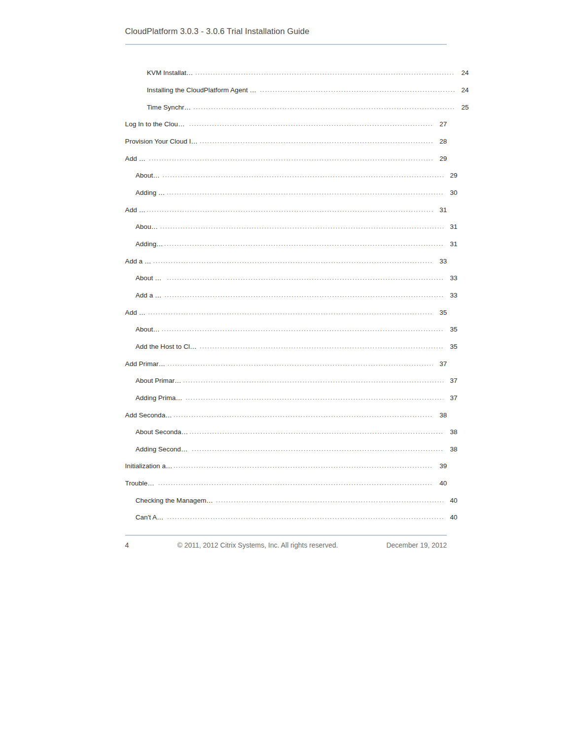CloudPlatform 3.0.3 - 3.0.6 Trial Installation Guide
KVM Installation Steps ................................................................................................................................................. 24
Installing the CloudPlatform Agent on a KVM Host ..................................................................................................... 24
Time Synchronization ................................................................................................................................................. 25
Log In to the CloudPlatform UI ......................................................................................................................................... 27
Provision Your Cloud Infrastructure ................................................................................................................................. 28
Add a Zone ......................................................................................................................................................................... 29
About Zones ................................................................................................................................................................. 29
Adding a Zone ............................................................................................................................................................. 30
Add a Pod ........................................................................................................................................................................... 31
About Pods ................................................................................................................................................................... 31
Adding a Pod ............................................................................................................................................................... 31
Add a Cluster ..................................................................................................................................................................... 33
About Clusters ............................................................................................................................................................. 33
Add a Cluster ............................................................................................................................................................... 33
Add a Host ......................................................................................................................................................................... 35
About Hosts ................................................................................................................................................................. 35
Add the Host to CloudPlatform ......................................................................................................................................... 35
Add Primary Storage ............................................................................................................................................................. 37
About Primary Storage ..................................................................................................................................................... 37
Adding Primary Storage ................................................................................................................................................... 37
Add Secondary Storage ......................................................................................................................................................... 38
About Secondary Storage ................................................................................................................................................. 38
Adding Secondary Storage ............................................................................................................................................... 38
Initialization and Testing ......................................................................................................................................................... 39
Troubleshooting ................................................................................................................................................................. 40
Checking the Management Server Log ................................................................................................................................. 40
Can't Add Host ............................................................................................................................................................. 40
4 © 2011, 2012 Citrix Systems, Inc. All rights reserved. December 19, 2012